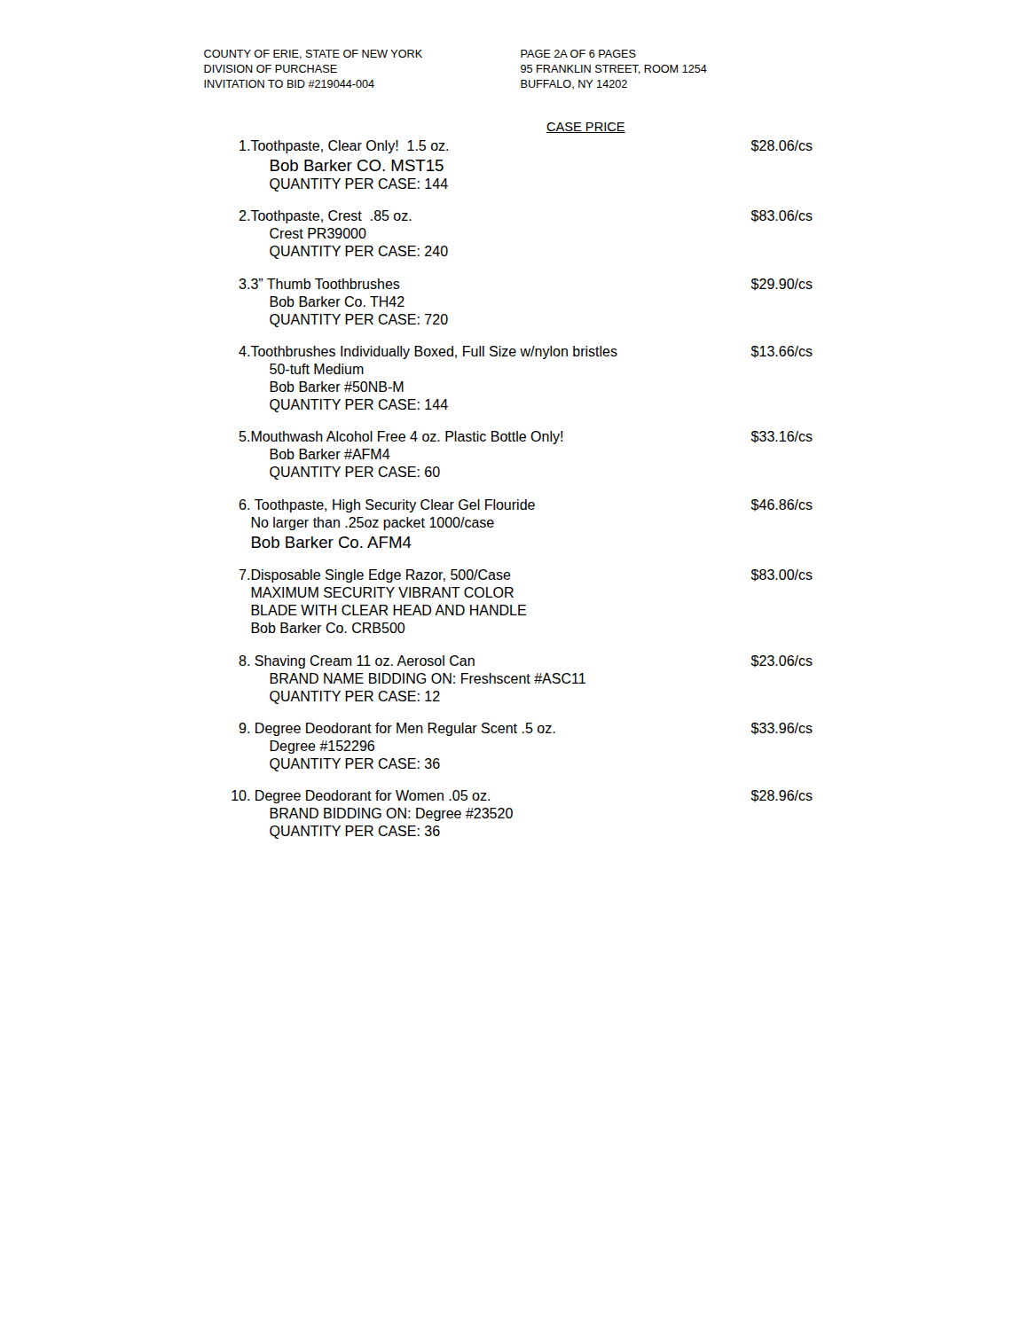| COUNTY OF ERIE, STATE OF NEW YORK | PAGE 2A OF 6 PAGES |
| DIVISION OF PURCHASE | 95 FRANKLIN STREET, ROOM 1254 |
| INVITATION TO BID #219044-004 | BUFFALO, NY 14202 |
| | CASE PRICE |
| 1. | Toothpaste, Clear Only! 1.5 oz. Bob Barker CO. MST15 QUANTITY PER CASE: 144 | $28.06/cs |
| 2. | Toothpaste, Crest .85 oz. Crest PR39000 QUANTITY PER CASE: 240 | $83.06/cs |
| 3. | 3” Thumb Toothbrushes Bob Barker Co. TH42 QUANTITY PER CASE: 720 | $29.90/cs |
| 4. | Toothbrushes Individually Boxed, Full Size w/nylon bristles 50-tuft Medium Bob Barker #50NB-M QUANTITY PER CASE: 144 | $13.66/cs |
| 5. | Mouthwash Alcohol Free 4 oz. Plastic Bottle Only! Bob Barker #AFM4 QUANTITY PER CASE: 60 | $33.16/cs |
| 6. | Toothpaste, High Security Clear Gel Flouride No larger than .25oz packet 1000/case Bob Barker Co. AFM4 | $46.86/cs |
| 7. | Disposable Single Edge Razor, 500/Case MAXIMUM SECURITY VIBRANT COLOR BLADE WITH CLEAR HEAD AND HANDLE Bob Barker Co. CRB500 | $83.00/cs |
| 8. | Shaving Cream 11 oz. Aerosol Can BRAND NAME BIDDING ON: Freshscent #ASC11 QUANTITY PER CASE: 12 | $23.06/cs |
| 9. | Degree Deodorant for Men Regular Scent .5 oz. Degree #152296 QUANTITY PER CASE: 36 | $33.96/cs |
| 10. | Degree Deodorant for Women .05 oz. BRAND BIDDING ON: Degree #23520 QUANTITY PER CASE: 36 | $28.96/cs |